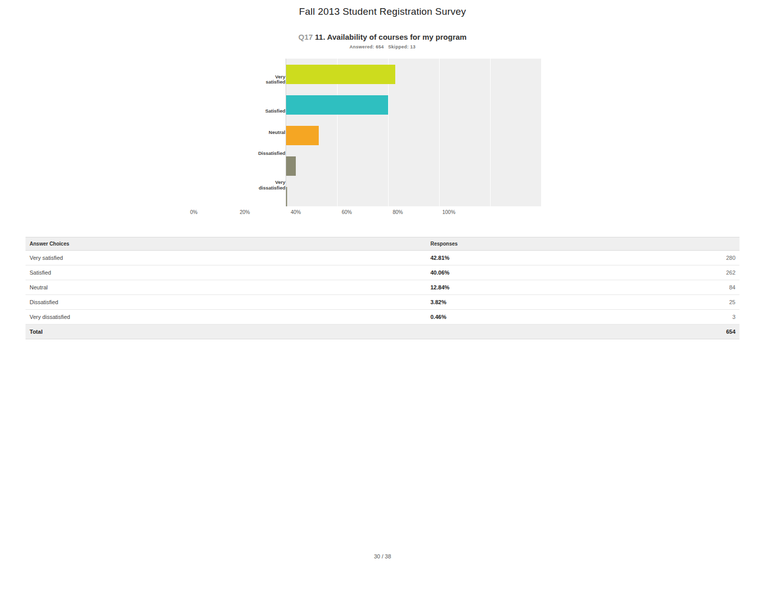Fall 2013 Student Registration Survey
Q17 11. Availability of courses for my program
Answered: 654 Skipped: 13
| Very satisfied | |
| Satisfied |
| Neutral |
| Dissatisfied |
| Very dissatisfied |
0% 20% 40% 60% 80% 100%
| Answer Choices | Responses |
| --- | --- |
| Very satisfied | 42.81% | 280 |
| Satisfied | 40.06% | 262 |
| Neutral | 12.84% | 84 |
| Dissatisfied | 3.82% | 25 |
| Very dissatisfied | 0.46% | 3 |
| Total | | 654 |
30 / 38